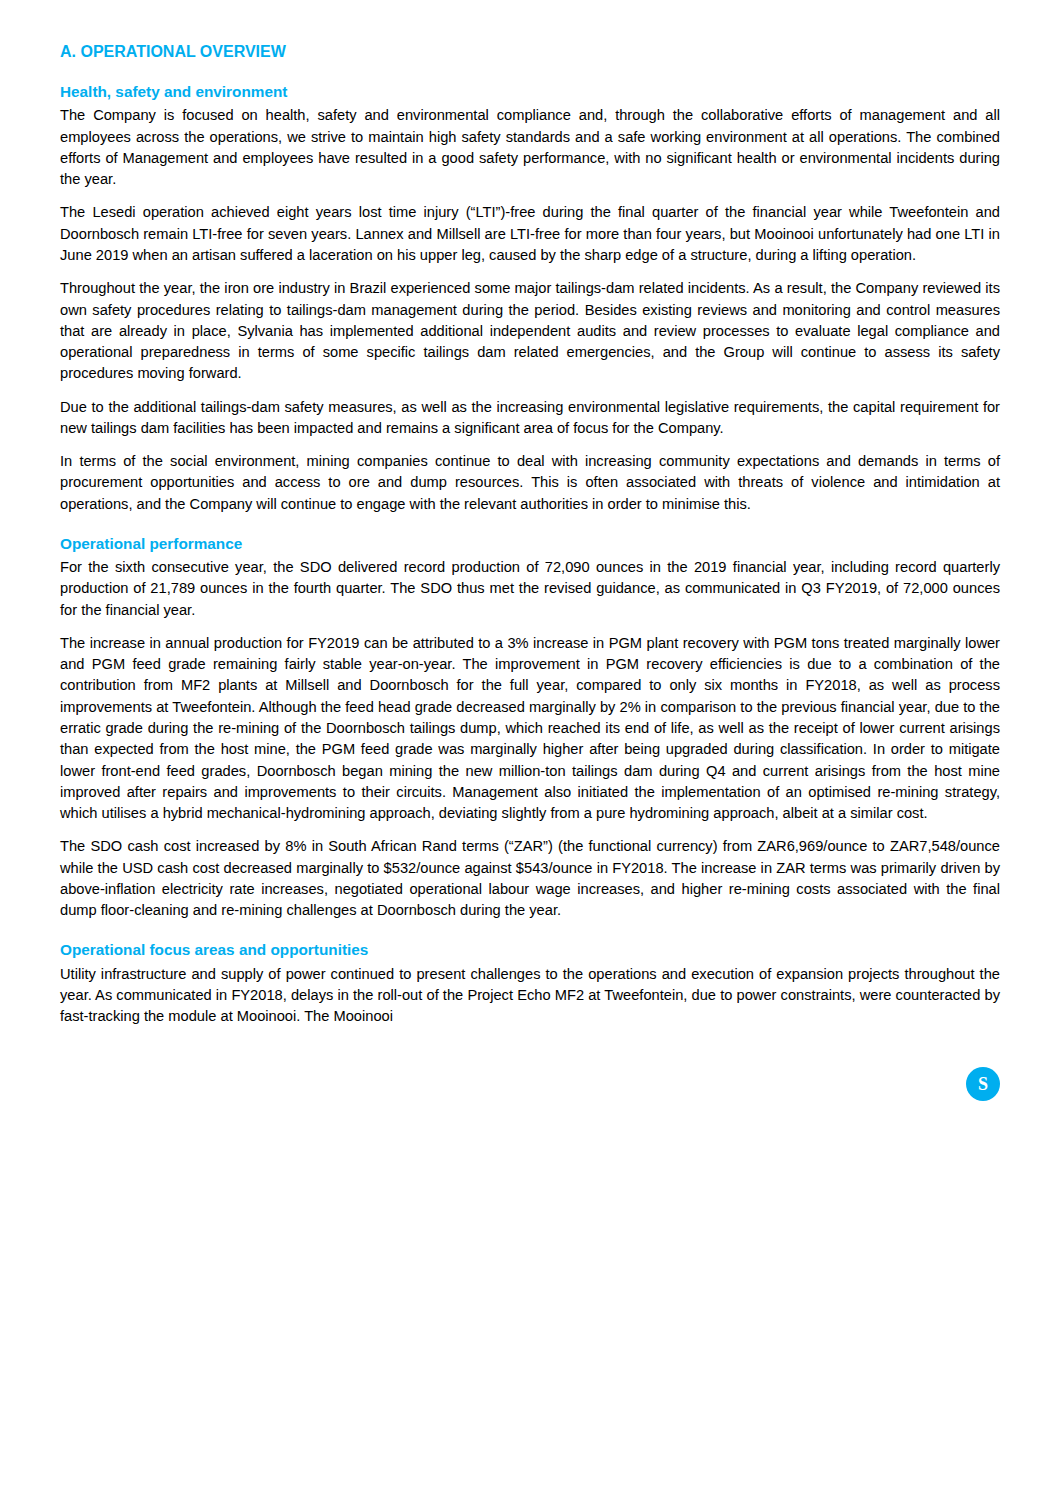A. OPERATIONAL OVERVIEW
Health, safety and environment
The Company is focused on health, safety and environmental compliance and, through the collaborative efforts of management and all employees across the operations, we strive to maintain high safety standards and a safe working environment at all operations. The combined efforts of Management and employees have resulted in a good safety performance, with no significant health or environmental incidents during the year.
The Lesedi operation achieved eight years lost time injury (“LTI”)-free during the final quarter of the financial year while Tweefontein and Doornbosch remain LTI-free for seven years. Lannex and Millsell are LTI-free for more than four years, but Mooinooi unfortunately had one LTI in June 2019 when an artisan suffered a laceration on his upper leg, caused by the sharp edge of a structure, during a lifting operation.
Throughout the year, the iron ore industry in Brazil experienced some major tailings-dam related incidents. As a result, the Company reviewed its own safety procedures relating to tailings-dam management during the period. Besides existing reviews and monitoring and control measures that are already in place, Sylvania has implemented additional independent audits and review processes to evaluate legal compliance and operational preparedness in terms of some specific tailings dam related emergencies, and the Group will continue to assess its safety procedures moving forward.
Due to the additional tailings-dam safety measures, as well as the increasing environmental legislative requirements, the capital requirement for new tailings dam facilities has been impacted and remains a significant area of focus for the Company.
In terms of the social environment, mining companies continue to deal with increasing community expectations and demands in terms of procurement opportunities and access to ore and dump resources. This is often associated with threats of violence and intimidation at operations, and the Company will continue to engage with the relevant authorities in order to minimise this.
Operational performance
For the sixth consecutive year, the SDO delivered record production of 72,090 ounces in the 2019 financial year, including record quarterly production of 21,789 ounces in the fourth quarter. The SDO thus met the revised guidance, as communicated in Q3 FY2019, of 72,000 ounces for the financial year.
The increase in annual production for FY2019 can be attributed to a 3% increase in PGM plant recovery with PGM tons treated marginally lower and PGM feed grade remaining fairly stable year-on-year. The improvement in PGM recovery efficiencies is due to a combination of the contribution from MF2 plants at Millsell and Doornbosch for the full year, compared to only six months in FY2018, as well as process improvements at Tweefontein. Although the feed head grade decreased marginally by 2% in comparison to the previous financial year, due to the erratic grade during the re-mining of the Doornbosch tailings dump, which reached its end of life, as well as the receipt of lower current arisings than expected from the host mine, the PGM feed grade was marginally higher after being upgraded during classification. In order to mitigate lower front-end feed grades, Doornbosch began mining the new million-ton tailings dam during Q4 and current arisings from the host mine improved after repairs and improvements to their circuits. Management also initiated the implementation of an optimised re-mining strategy, which utilises a hybrid mechanical-hydromining approach, deviating slightly from a pure hydromining approach, albeit at a similar cost.
The SDO cash cost increased by 8% in South African Rand terms (“ZAR”) (the functional currency) from ZAR6,969/ounce to ZAR7,548/ounce while the USD cash cost decreased marginally to $532/ounce against $543/ounce in FY2018. The increase in ZAR terms was primarily driven by above-inflation electricity rate increases, negotiated operational labour wage increases, and higher re-mining costs associated with the final dump floor-cleaning and re-mining challenges at Doornbosch during the year.
Operational focus areas and opportunities
Utility infrastructure and supply of power continued to present challenges to the operations and execution of expansion projects throughout the year. As communicated in FY2018, delays in the roll-out of the Project Echo MF2 at Tweefontein, due to power constraints, were counteracted by fast-tracking the module at Mooinooi. The Mooinooi
S